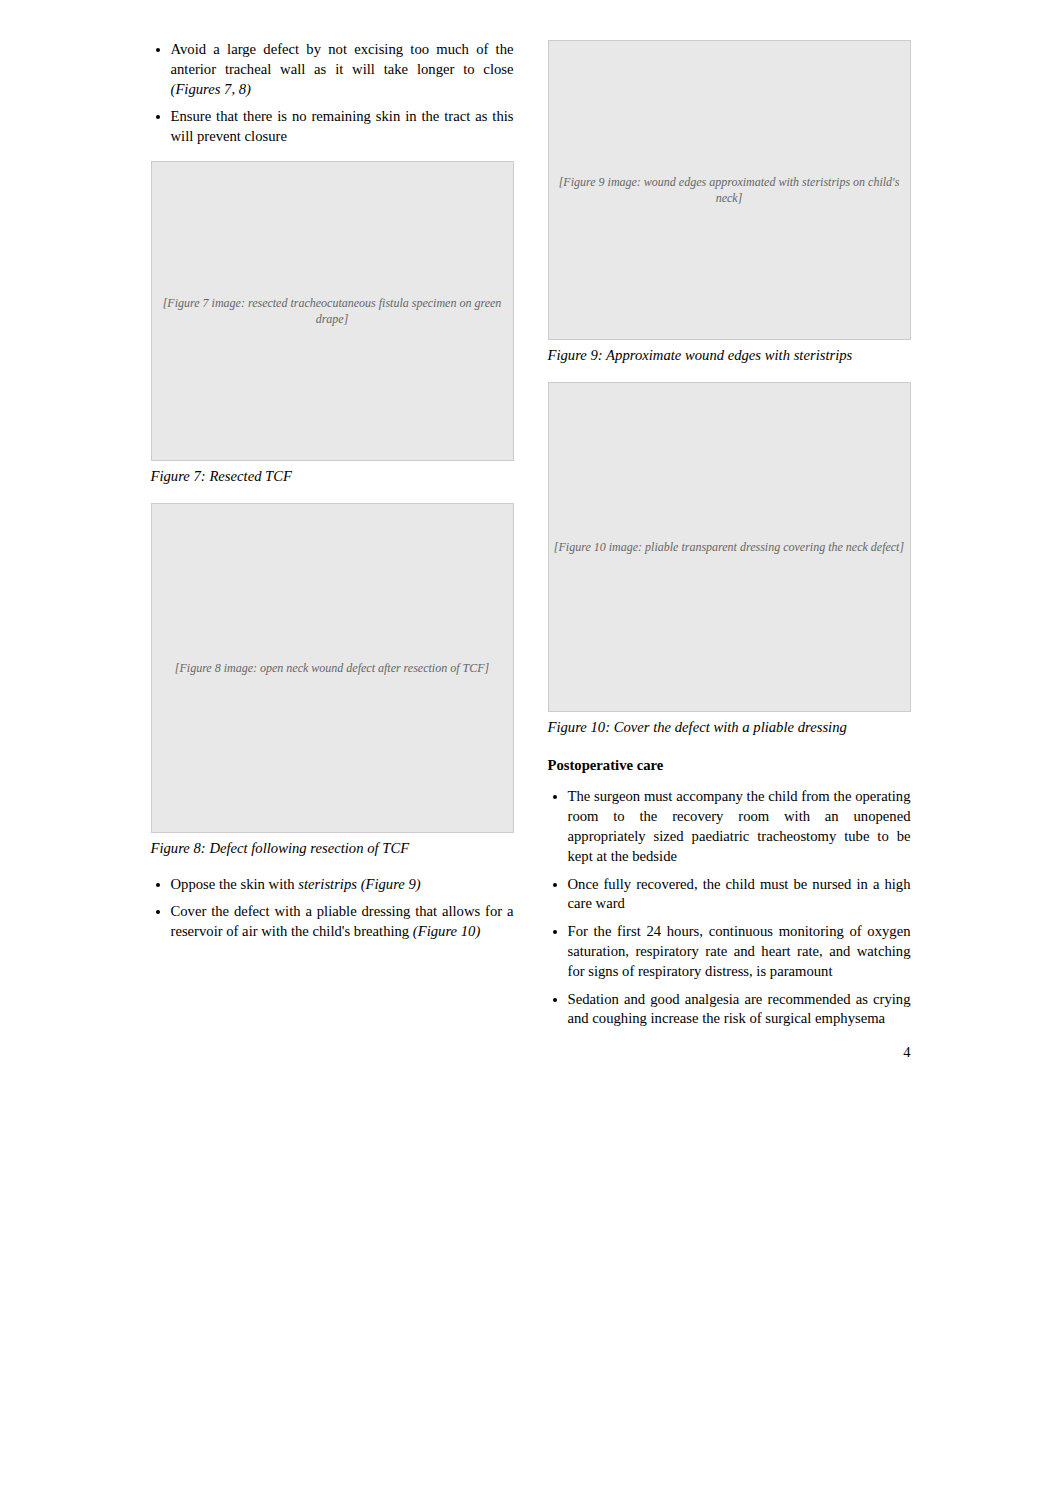Avoid a large defect by not excising too much of the anterior tracheal wall as it will take longer to close (Figures 7, 8)
Ensure that there is no remaining skin in the tract as this will prevent closure
[Figure 7 image: resected tracheocutaneous fistula specimen on green drape]
Figure 7: Resected TCF
[Figure 8 image: open neck wound defect after resection of TCF]
Figure 8: Defect following resection of TCF
Oppose the skin with steristrips (Figure 9)
Cover the defect with a pliable dressing that allows for a reservoir of air with the child's breathing (Figure 10)
[Figure 9 image: wound edges approximated with steristrips on child's neck]
Figure 9: Approximate wound edges with steristrips
[Figure 10 image: pliable transparent dressing covering the neck defect]
Figure 10: Cover the defect with a pliable dressing
Postoperative care
The surgeon must accompany the child from the operating room to the recovery room with an unopened appropriately sized paediatric tracheostomy tube to be kept at the bedside
Once fully recovered, the child must be nursed in a high care ward
For the first 24 hours, continuous monitoring of oxygen saturation, respiratory rate and heart rate, and watching for signs of respiratory distress, is paramount
Sedation and good analgesia are recommended as crying and coughing increase the risk of surgical emphysema
4